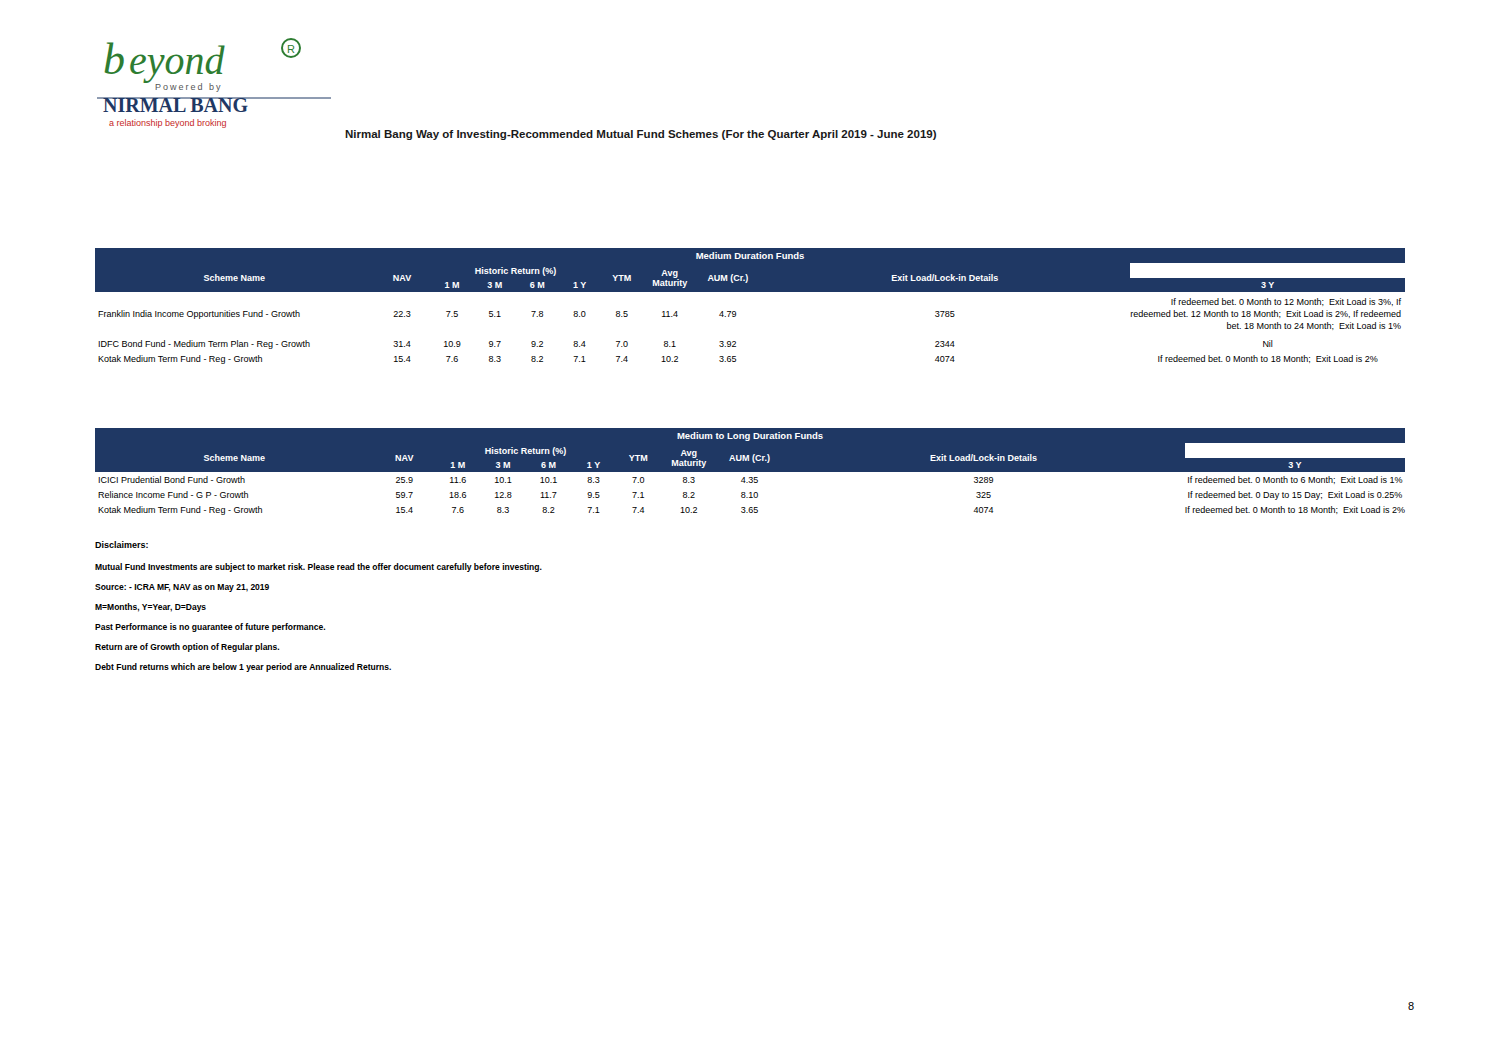b eyond R Powered by NIRMAL BANG a relationship beyond broking
Nirmal Bang Way of Investing-Recommended Mutual Fund Schemes (For the Quarter April 2019 - June 2019)
| Medium Duration Funds |
| Scheme Name | NAV | Historic Return (%) | YTM | Avg Maturity | AUM (Cr.) | Exit Load/Lock-in Details |
| 1 M | 3 M | 6 M | 1 Y | 3 Y |
| Franklin India Income Opportunities Fund - Growth | 22.3 | 7.5 | 5.1 | 7.8 | 8.0 | 8.5 | 11.4 | 4.79 | 3785 | If redeemed bet. 0 Month to 12 Month; Exit Load is 3%, If redeemed bet. 12 Month to 18 Month; Exit Load is 2%, If redeemed bet. 18 Month to 24 Month; Exit Load is 1% |
| IDFC Bond Fund - Medium Term Plan - Reg - Growth | 31.4 | 10.9 | 9.7 | 9.2 | 8.4 | 7.0 | 8.1 | 3.92 | 2344 | Nil |
| Kotak Medium Term Fund - Reg - Growth | 15.4 | 7.6 | 8.3 | 8.2 | 7.1 | 7.4 | 10.2 | 3.65 | 4074 | If redeemed bet. 0 Month to 18 Month; Exit Load is 2% |
| Medium to Long Duration Funds |
| Scheme Name | NAV | Historic Return (%) | YTM | Avg Maturity | AUM (Cr.) | Exit Load/Lock-in Details |
| 1 M | 3 M | 6 M | 1 Y | 3 Y |
| ICICI Prudential Bond Fund - Growth | 25.9 | 11.6 | 10.1 | 10.1 | 8.3 | 7.0 | 8.3 | 4.35 | 3289 | If redeemed bet. 0 Month to 6 Month; Exit Load is 1% |
| Reliance Income Fund - G P - Growth | 59.7 | 18.6 | 12.8 | 11.7 | 9.5 | 7.1 | 8.2 | 8.10 | 325 | If redeemed bet. 0 Day to 15 Day; Exit Load is 0.25% |
| Kotak Medium Term Fund - Reg - Growth | 15.4 | 7.6 | 8.3 | 8.2 | 7.1 | 7.4 | 10.2 | 3.65 | 4074 | If redeemed bet. 0 Month to 18 Month; Exit Load is 2% |
Disclaimers:
Mutual Fund Investments are subject to market risk. Please read the offer document carefully before investing.
Source: - ICRA MF, NAV as on May 21, 2019
M=Months, Y=Year, D=Days
Past Performance is no guarantee of future performance.
Return are of Growth option of Regular plans.
Debt Fund returns which are below 1 year period are Annualized Returns.
8